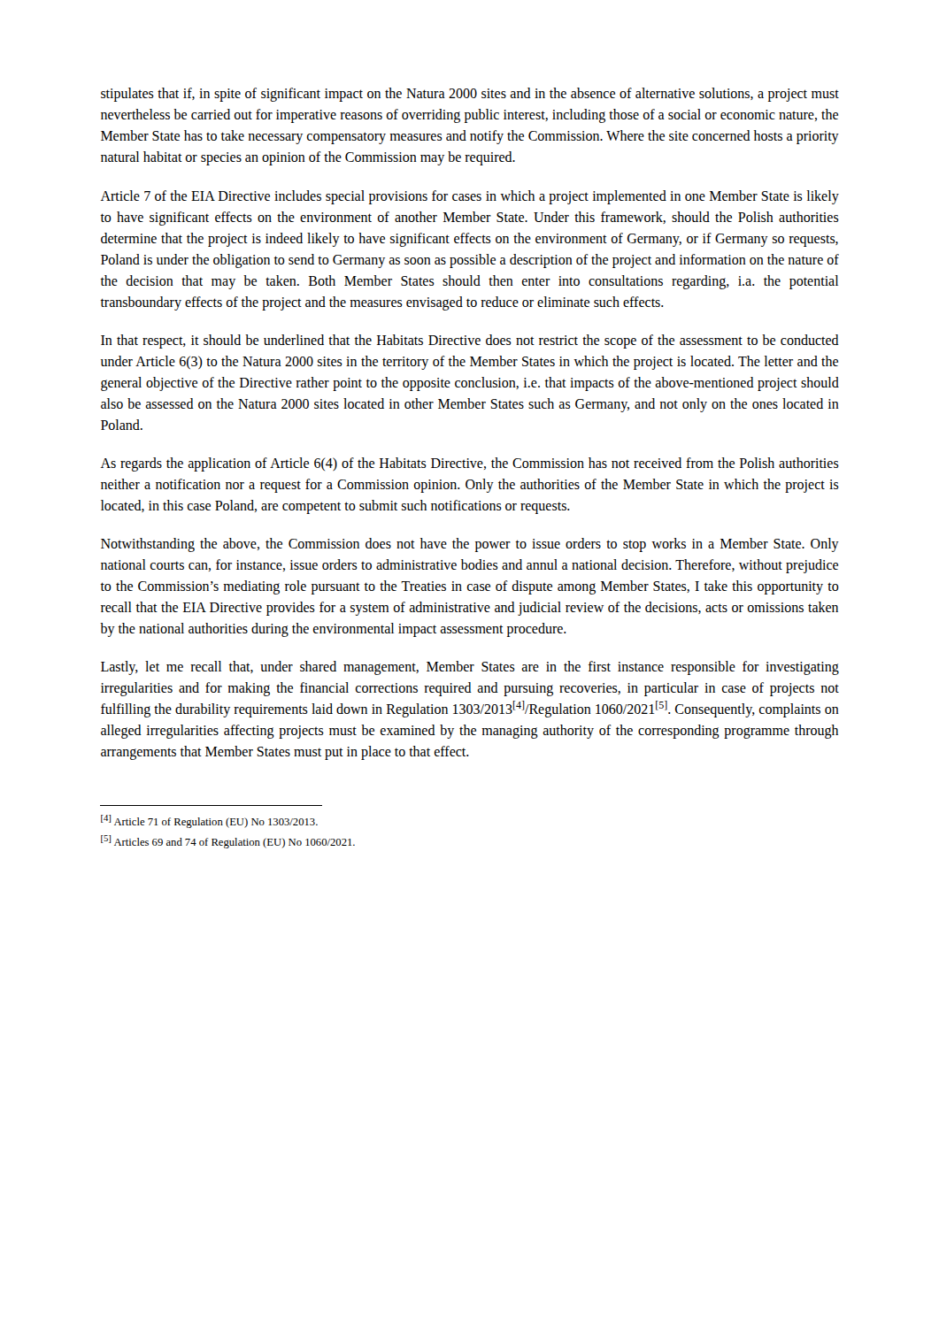stipulates that if, in spite of significant impact on the Natura 2000 sites and in the absence of alternative solutions, a project must nevertheless be carried out for imperative reasons of overriding public interest, including those of a social or economic nature, the Member State has to take necessary compensatory measures and notify the Commission. Where the site concerned hosts a priority natural habitat or species an opinion of the Commission may be required.
Article 7 of the EIA Directive includes special provisions for cases in which a project implemented in one Member State is likely to have significant effects on the environment of another Member State. Under this framework, should the Polish authorities determine that the project is indeed likely to have significant effects on the environment of Germany, or if Germany so requests, Poland is under the obligation to send to Germany as soon as possible a description of the project and information on the nature of the decision that may be taken. Both Member States should then enter into consultations regarding, i.a. the potential transboundary effects of the project and the measures envisaged to reduce or eliminate such effects.
In that respect, it should be underlined that the Habitats Directive does not restrict the scope of the assessment to be conducted under Article 6(3) to the Natura 2000 sites in the territory of the Member States in which the project is located. The letter and the general objective of the Directive rather point to the opposite conclusion, i.e. that impacts of the above-mentioned project should also be assessed on the Natura 2000 sites located in other Member States such as Germany, and not only on the ones located in Poland.
As regards the application of Article 6(4) of the Habitats Directive, the Commission has not received from the Polish authorities neither a notification nor a request for a Commission opinion. Only the authorities of the Member State in which the project is located, in this case Poland, are competent to submit such notifications or requests.
Notwithstanding the above, the Commission does not have the power to issue orders to stop works in a Member State. Only national courts can, for instance, issue orders to administrative bodies and annul a national decision. Therefore, without prejudice to the Commission’s mediating role pursuant to the Treaties in case of dispute among Member States, I take this opportunity to recall that the EIA Directive provides for a system of administrative and judicial review of the decisions, acts or omissions taken by the national authorities during the environmental impact assessment procedure.
Lastly, let me recall that, under shared management, Member States are in the first instance responsible for investigating irregularities and for making the financial corrections required and pursuing recoveries, in particular in case of projects not fulfilling the durability requirements laid down in Regulation 1303/2013[4]/Regulation 1060/2021[5]. Consequently, complaints on alleged irregularities affecting projects must be examined by the managing authority of the corresponding programme through arrangements that Member States must put in place to that effect.
[4] Article 71 of Regulation (EU) No 1303/2013.
[5] Articles 69 and 74 of Regulation (EU) No 1060/2021.